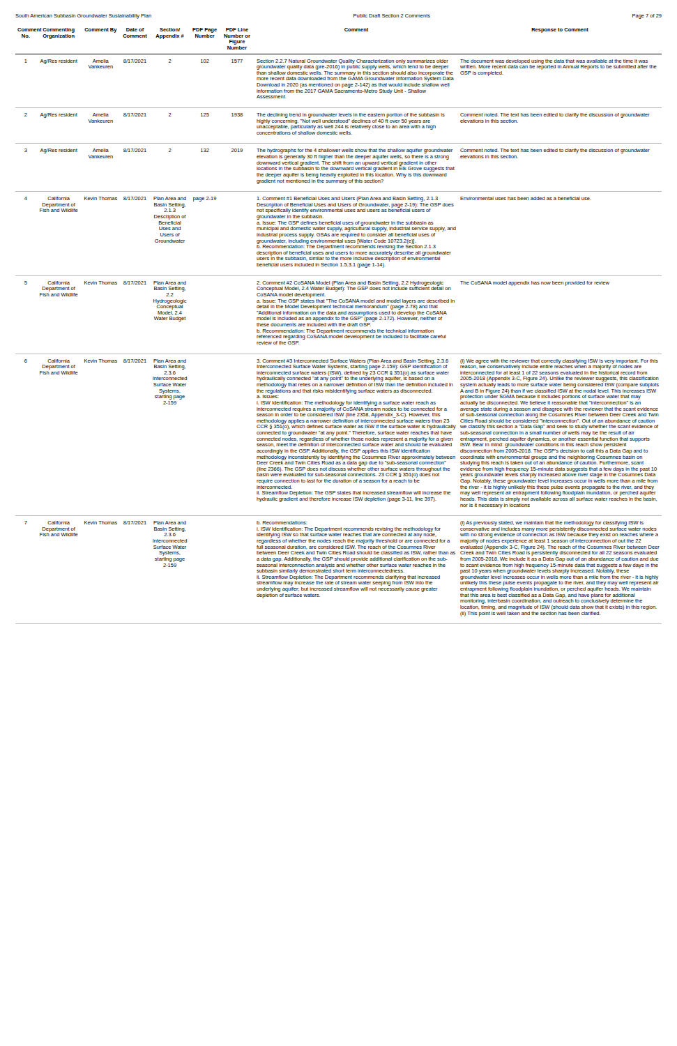South American Subbasin Groundwater Sustainability Plan
Public Draft Section 2 Comments
Page 7 of 29
| Comment No. | Commenting Organization | Comment By | Date of Comment | Section/ Appendix # | PDF Page Number | PDF Line Number or Figure Number | Comment | Response to Comment |
| --- | --- | --- | --- | --- | --- | --- | --- | --- |
| 1 | Ag/Res resident | Amelia Vankeuren | 8/17/2021 | 2 | 102 | 1577 | Section 2.2.7 Natural Groundwater Quality Characterization only summarizes older groundwater quality data (pre-2016) in public supply wells, which tend to be deeper than shallow domestic wells. The summary in this section should also incorporate the more recent data downloaded from the GAMA Groundwater Information System Data Download in 2020 (as mentioned on page 2-142) as that would include shallow well information from the 2017 GAMA Sacramento-Metro Study Unit - Shallow Assessment. | The document was developed using the data that was available at the time it was written. More recent data can be reported in Annual Reports to be submitted after the GSP is completed. |
| 2 | Ag/Res resident | Amelia Vankeuren | 8/17/2021 | 2 | 125 | 1938 | The declining trend in groundwater levels in the eastern portion of the subbasin is highly concerning. "Not well understood" declines of 40 ft over 50 years are unacceptable, particularly as well 244 is relatively close to an area with a high concentrations of shallow domestic wells. | Comment noted. The text has been edited to clarify the discussion of groundwater elevations in this section. |
| 3 | Ag/Res resident | Amelia Vankeuren | 8/17/2021 | 2 | 132 | 2019 | The hydrographs for the 4 shallower wells show that the shallow aquifer groundwater elevation is generally 30 ft higher than the deeper aquifer wells, so there is a strong downward vertical gradient. The shift from an upward vertical gradient in other locations in the subbasin to the downward vertical gradient in Elk Grove suggests that the deeper aquifer is being heavily exploited in this location. Why is this downward gradient not mentioned in the summary of this section? | Comment noted. The text has been edited to clarify the discussion of groundwater elevations in this section. |
| 4 | California Department of Fish and Wildlife | Kevin Thomas | 8/17/2021 | Plan Area and Basin Setting, 2.1.3 Description of Beneficial Uses and Users of Groundwater | page 2-19 | | 1. Comment #1 Beneficial Uses and Users (Plan Area and Basin Setting, 2.1.3 Description of Beneficial Uses and Users of Groundwater, page 2-19): The GSP does not specifically identify environmental uses and users as beneficial users of groundwater in the subbasin. a. Issue: The GSP defines beneficial uses of groundwater in the subbasin as municipal and domestic water supply, agricultural supply, industrial service supply, and industrial process supply. GSAs are required to consider all beneficial uses of groundwater, including environmental uses [Water Code 10723.2(e)]. b. Recommendation: The Department recommends revising the Section 2.1.3 description of beneficial uses and users to more accurately describe all groundwater users in the subbasin, similar to the more inclusive description of environmental beneficial users included in Section 1.5.3.1 (page 1-14). | Environmental uses has been added as a beneficial use. |
| 5 | California Department of Fish and Wildlife | Kevin Thomas | 8/17/2021 | Plan Area and Basin Setting, 2.2 Hydrogeologic Conceptual Model, 2.4 Water Budget | | | 2. Comment #2 CoSANA Model (Plan Area and Basin Setting, 2.2 Hydrogeologic Conceptual Model, 2.4 Water Budget): The GSP does not include sufficient detail on CoSANA model development. a. Issue: The GSP states that "The CoSANA model and model layers are described in detail in the Model Development technical memorandum" (page 2-78) and that "Additional information on the data and assumptions used to develop the CoSANA model is included as an appendix to the GSP" (page 2-172). However, neither of these documents are included with the draft GSP. b. Recommendation: The Department recommends the technical information referenced regarding CoSANA model development be included to facilitate careful review of the GSP. | The CoSANA model appendix has now been provided for review |
| 6 | California Department of Fish and Wildlife | Kevin Thomas | 8/17/2021 | Plan Area and Basin Setting, 2.3.6 Interconnected Surface Water Systems, starting page 2-159 | | | 3. Comment #3 Interconnected Surface Waters (Plan Area and Basin Setting, 2.3.6 Interconnected Surface Water Systems, starting page 2-159): GSP identification of interconnected surface waters (ISW), defined by 23 CCR § 351(o) as surface water hydraulically connected "at any point" to the underlying aquifer, is based on a methodology that relies on a narrower definition of ISW than the definition included in the regulations and that risks misidentifying surface waters as disconnected. a. Issues: i. ISW Identification: The methodology for identifying a surface water reach as interconnected requires a majority of CoSANA stream nodes to be connected for a season in order to be considered ISW (line 2358, Appendix_3-C). However, this methodology applies a narrower definition of interconnected surface waters than 23 CCR § 351(o), which defines surface water as ISW if the surface water is hydraulically connected to groundwater "at any point." Therefore, surface water reaches that have connected nodes, regardless of whether those nodes represent a majority for a given season, meet the definition of interconnected surface water and should be evaluated accordingly in the GSP. Additionally, the GSP applies this ISW identification methodology inconsistently by identifying the Cosumnes River approximately between Deer Creek and Twin Cities Road as a data gap due to "sub-seasonal connection" (line 2366). The GSP does not discuss whether other surface waters throughout the basin were evaluated for sub-seasonal connections. 23 CCR § 351(o) does not require connection to last for the duration of a season for a reach to be interconnected. ii. Streamflow Depletion: The GSP states that increased streamflow will increase the hydraulic gradient and therefore increase ISW depletion (page 3-11, line 397). | (i) We agree with the reviewer that correctly classifying ISW is very important. For this reason, we conservatively include entire reaches when a majority of nodes are interconnected for at least 1 of 22 seasons evaluated in the historical record from 2005-2018 (Appendix 3-C, Figure 24). Unlike the reviewer suggests, this classification system actually leads to more surface water being considered ISW (compare subplots A and B in Figure 24) than if we classified ISW at the nodal level. This increases ISW protection under SGMA because it includes portions of surface water that may actually be disconnected. We believe it reasonable that "interconnection" is an average state during a season and disagree with the reviewer that the scant evidence of sub-seasonal connection along the Cosumnes River between Deer Creek and Twin Cities Road should be considered "interconnection". Out of an abundance of caution we classify this section a "Data Gap" and seek to study whether the scant evidence of sub-seasonal connection in a small number of wells may be the result of air entrapment, perched aquifer dynamics, or another essential function that supports ISW. Bear in mind: groundwater conditions in this reach show persistent disconnection from 2005-2018. The GSP's decision to call this a Data Gap and to coordinate with environmental groups and the neighboring Cosumnes basin on studying this reach is taken out of an abundance of caution. Furthermore, scant evidence from high frequency 15-minute data suggests that a few days in the past 10 years groundwater levels sharply increased above river stage in the Cosumnes Data Gap. Notably, these groundwater level increases occur in wells more than a mile from the river - it is highly unlikely this these pulse events propagate to the river, and they may well represent air entrapment following floodplain inundation, or perched aquifer heads. This data is simply not available across all surface water reaches in the basin, nor is it necessary in locations |
| 7 | California Department of Fish and Wildlife | Kevin Thomas | 8/17/2021 | Plan Area and Basin Setting, 2.3.6 Interconnected Surface Water Systems, starting page 2-159 | | | b. Recommendations: i. ISW Identification: The Department recommends revising the methodology for identifying ISW so that surface water reaches that are connected at any node, regardless of whether the nodes reach the majority threshold or are connected for a full seasonal duration, are considered ISW. The reach of the Cosumnes River between Deer Creek and Twin Cities Road should be classified as ISW, rather than as a data gap. Additionally, the GSP should provide additional clarification on the sub-seasonal interconnection analysis and whether other surface water reaches in the subbasin similarly demonstrated short term interconnectedness. ii. Streamflow Depletion: The Department recommends clarifying that increased streamflow may increase the rate of stream water seeping from ISW into the underlying aquifer; but increased streamflow will not necessarily cause greater depletion of surface waters. | (i) As previously stated, we maintain that the methodology for classifying ISW is conservative and includes many more persistently disconnected surface water nodes with no strong evidence of connection as ISW because they exist on reaches where a majority of nodes experience at least 1 season of interconnection of out the 22 evaluated (Appendix 3-C, Figure 24). The reach of the Cosumnes River between Deer Creek and Twin Cities Road is persistently disconnected for all 22 seasons evaluated from 2005-2018. We include it as a Data Gap out of an abundance of caution and due to scant evidence from high frequency 15-minute data that suggests a few days in the past 10 years when groundwater levels sharply increased. Notably, these groundwater level increases occur in wells more than a mile from the river - it is highly unlikely this these pulse events propagate to the river, and they may well represent air entrapment following floodplain inundation, or perched aquifer heads. We maintain that this area is best classified as a Data Gap, and have plans for additional monitoring, interbasin coordination, and outreach to conclusively determine the location, timing, and magnitude of ISW (should data show that it exists) in this region. (ii) This point is well taken and the section has been clarified. |